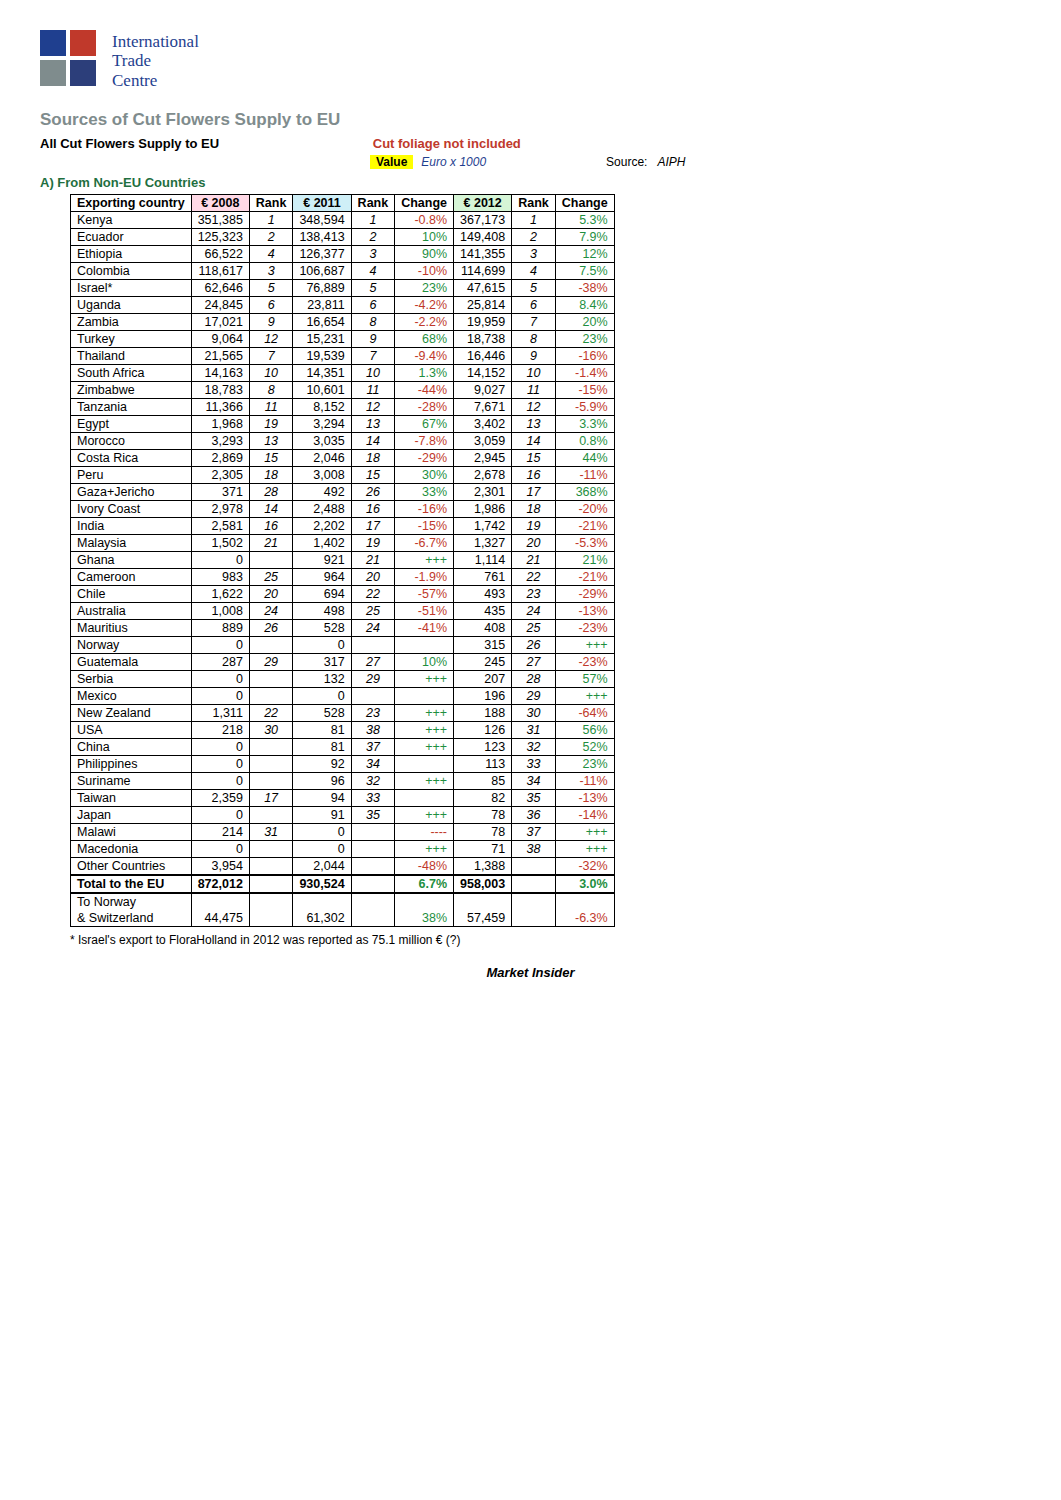International
Trade
Centre
Sources of Cut Flowers Supply to EU
All Cut Flowers Supply to EU Cut foliage not included
Value Euro x 1000 Source:AIPH
A) From Non-EU Countries
| Exporting country | € 2008 | Rank | € 2011 | Rank | Change | € 2012 | Rank | Change |
| --- | --- | --- | --- | --- | --- | --- | --- | --- |
| Kenya | 351,385 | 1 | 348,594 | 1 | -0.8% | 367,173 | 1 | 5.3% |
| Ecuador | 125,323 | 2 | 138,413 | 2 | 10% | 149,408 | 2 | 7.9% |
| Ethiopia | 66,522 | 4 | 126,377 | 3 | 90% | 141,355 | 3 | 12% |
| Colombia | 118,617 | 3 | 106,687 | 4 | -10% | 114,699 | 4 | 7.5% |
| Israel* | 62,646 | 5 | 76,889 | 5 | 23% | 47,615 | 5 | -38% |
| Uganda | 24,845 | 6 | 23,811 | 6 | -4.2% | 25,814 | 6 | 8.4% |
| Zambia | 17,021 | 9 | 16,654 | 8 | -2.2% | 19,959 | 7 | 20% |
| Turkey | 9,064 | 12 | 15,231 | 9 | 68% | 18,738 | 8 | 23% |
| Thailand | 21,565 | 7 | 19,539 | 7 | -9.4% | 16,446 | 9 | -16% |
| South Africa | 14,163 | 10 | 14,351 | 10 | 1.3% | 14,152 | 10 | -1.4% |
| Zimbabwe | 18,783 | 8 | 10,601 | 11 | -44% | 9,027 | 11 | -15% |
| Tanzania | 11,366 | 11 | 8,152 | 12 | -28% | 7,671 | 12 | -5.9% |
| Egypt | 1,968 | 19 | 3,294 | 13 | 67% | 3,402 | 13 | 3.3% |
| Morocco | 3,293 | 13 | 3,035 | 14 | -7.8% | 3,059 | 14 | 0.8% |
| Costa Rica | 2,869 | 15 | 2,046 | 18 | -29% | 2,945 | 15 | 44% |
| Peru | 2,305 | 18 | 3,008 | 15 | 30% | 2,678 | 16 | -11% |
| Gaza+Jericho | 371 | 28 | 492 | 26 | 33% | 2,301 | 17 | 368% |
| Ivory Coast | 2,978 | 14 | 2,488 | 16 | -16% | 1,986 | 18 | -20% |
| India | 2,581 | 16 | 2,202 | 17 | -15% | 1,742 | 19 | -21% |
| Malaysia | 1,502 | 21 | 1,402 | 19 | -6.7% | 1,327 | 20 | -5.3% |
| Ghana | 0 | | 921 | 21 | +++ | 1,114 | 21 | 21% |
| Cameroon | 983 | 25 | 964 | 20 | -1.9% | 761 | 22 | -21% |
| Chile | 1,622 | 20 | 694 | 22 | -57% | 493 | 23 | -29% |
| Australia | 1,008 | 24 | 498 | 25 | -51% | 435 | 24 | -13% |
| Mauritius | 889 | 26 | 528 | 24 | -41% | 408 | 25 | -23% |
| Norway | 0 | | 0 | | | 315 | 26 | +++ |
| Guatemala | 287 | 29 | 317 | 27 | 10% | 245 | 27 | -23% |
| Serbia | 0 | | 132 | 29 | +++ | 207 | 28 | 57% |
| Mexico | 0 | | 0 | | | 196 | 29 | +++ |
| New Zealand | 1,311 | 22 | 528 | 23 | +++ | 188 | 30 | -64% |
| USA | 218 | 30 | 81 | 38 | +++ | 126 | 31 | 56% |
| China | 0 | | 81 | 37 | +++ | 123 | 32 | 52% |
| Philippines | 0 | | 92 | 34 | | 113 | 33 | 23% |
| Suriname | 0 | | 96 | 32 | +++ | 85 | 34 | -11% |
| Taiwan | 2,359 | 17 | 94 | 33 | | 82 | 35 | -13% |
| Japan | 0 | | 91 | 35 | +++ | 78 | 36 | -14% |
| Malawi | 214 | 31 | 0 | | ---- | 78 | 37 | +++ |
| Macedonia | 0 | | 0 | | +++ | 71 | 38 | +++ |
| Other Countries | 3,954 | | 2,044 | | -48% | 1,388 | | -32% |
| Total to the EU | 872,012 | | 930,524 | | 6.7% | 958,003 | | 3.0% |
| To Norway | | | | | | | | |
| & Switzerland | 44,475 | | 61,302 | | 38% | 57,459 | | -6.3% |
* Israel's export to FloraHolland in 2012 was reported as 75.1 million € (?)
Market Insider